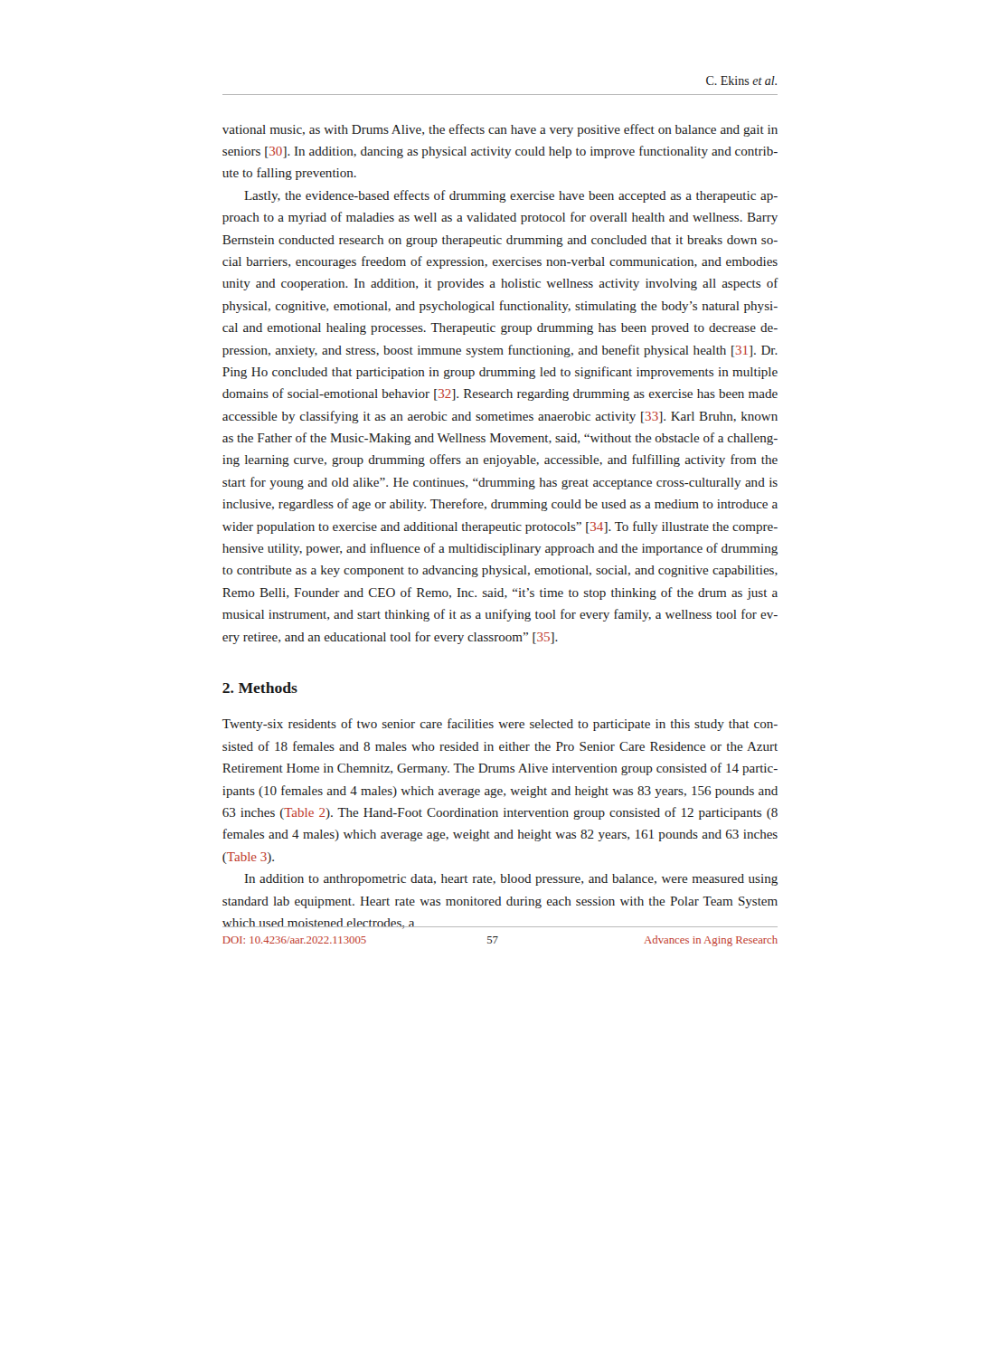C. Ekins et al.
vational music, as with Drums Alive, the effects can have a very positive effect on balance and gait in seniors [30]. In addition, dancing as physical activity could help to improve functionality and contribute to falling prevention.
Lastly, the evidence-based effects of drumming exercise have been accepted as a therapeutic approach to a myriad of maladies as well as a validated protocol for overall health and wellness. Barry Bernstein conducted research on group therapeutic drumming and concluded that it breaks down social barriers, encourages freedom of expression, exercises non-verbal communication, and embodies unity and cooperation. In addition, it provides a holistic wellness activity involving all aspects of physical, cognitive, emotional, and psychological functionality, stimulating the body’s natural physical and emotional healing processes. Therapeutic group drumming has been proved to decrease depression, anxiety, and stress, boost immune system functioning, and benefit physical health [31]. Dr. Ping Ho concluded that participation in group drumming led to significant improvements in multiple domains of social-emotional behavior [32]. Research regarding drumming as exercise has been made accessible by classifying it as an aerobic and sometimes anaerobic activity [33]. Karl Bruhn, known as the Father of the Music-Making and Wellness Movement, said, “without the obstacle of a challenging learning curve, group drumming offers an enjoyable, accessible, and fulfilling activity from the start for young and old alike”. He continues, “drumming has great acceptance cross-culturally and is inclusive, regardless of age or ability. Therefore, drumming could be used as a medium to introduce a wider population to exercise and additional therapeutic protocols” [34]. To fully illustrate the comprehensive utility, power, and influence of a multidisciplinary approach and the importance of drumming to contribute as a key component to advancing physical, emotional, social, and cognitive capabilities, Remo Belli, Founder and CEO of Remo, Inc. said, “it’s time to stop thinking of the drum as just a musical instrument, and start thinking of it as a unifying tool for every family, a wellness tool for every retiree, and an educational tool for every classroom” [35].
2. Methods
Twenty-six residents of two senior care facilities were selected to participate in this study that consisted of 18 females and 8 males who resided in either the Pro Senior Care Residence or the Azurt Retirement Home in Chemnitz, Germany. The Drums Alive intervention group consisted of 14 participants (10 females and 4 males) which average age, weight and height was 83 years, 156 pounds and 63 inches (Table 2). The Hand-Foot Coordination intervention group consisted of 12 participants (8 females and 4 males) which average age, weight and height was 82 years, 161 pounds and 63 inches (Table 3).
In addition to anthropometric data, heart rate, blood pressure, and balance, were measured using standard lab equipment. Heart rate was monitored during each session with the Polar Team System which used moistened electrodes, a
DOI: 10.4236/aar.2022.113005 57 Advances in Aging Research